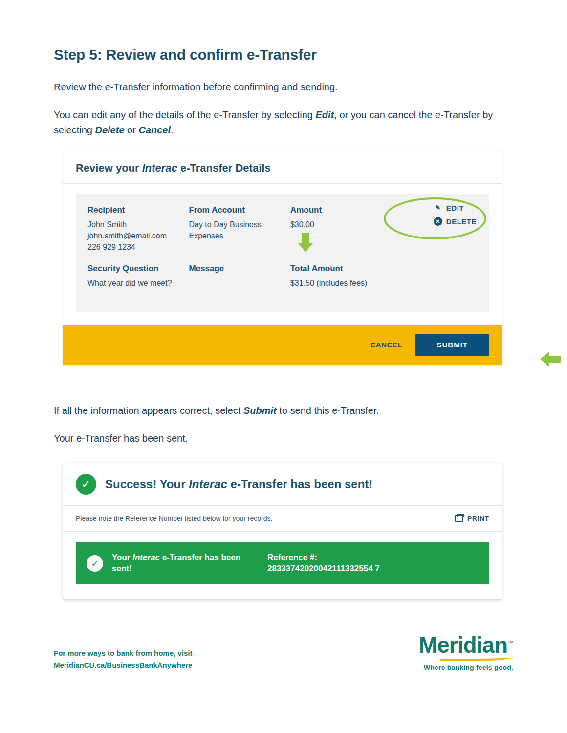Step 5: Review and confirm e-Transfer
Review the e-Transfer information before confirming and sending.
You can edit any of the details of the e-Transfer by selecting Edit, or you can cancel the e-Transfer by selecting Delete or Cancel.
Review your Interac e-Transfer Details
✎ EDIT
✕ DELETE
| Recipient | From Account | Amount | |
| --- | --- | --- | --- |
| John Smith john.smith@email.com 226 929 1234 | Day to Day Business Expenses | $30.00 | |
| Security Question | Message | Total Amount | |
| What year did we meet? | | $31.50 (includes fees) | |
CANCEL SUBMIT
If all the information appears correct, select Submit to send this e-Transfer.
Your e-Transfer has been sent.
✓
Success! Your Interac e-Transfer has been sent!
Please note the Reference Number listed below for your records. PRINT
✓
Your Interac e-Transfer has been sent!
Reference #:
28333742020042111332554 7
For more ways to bank from home, visit
MeridianCU.ca/BusinessBankAnywhere
Meridian™
Where banking feels good.